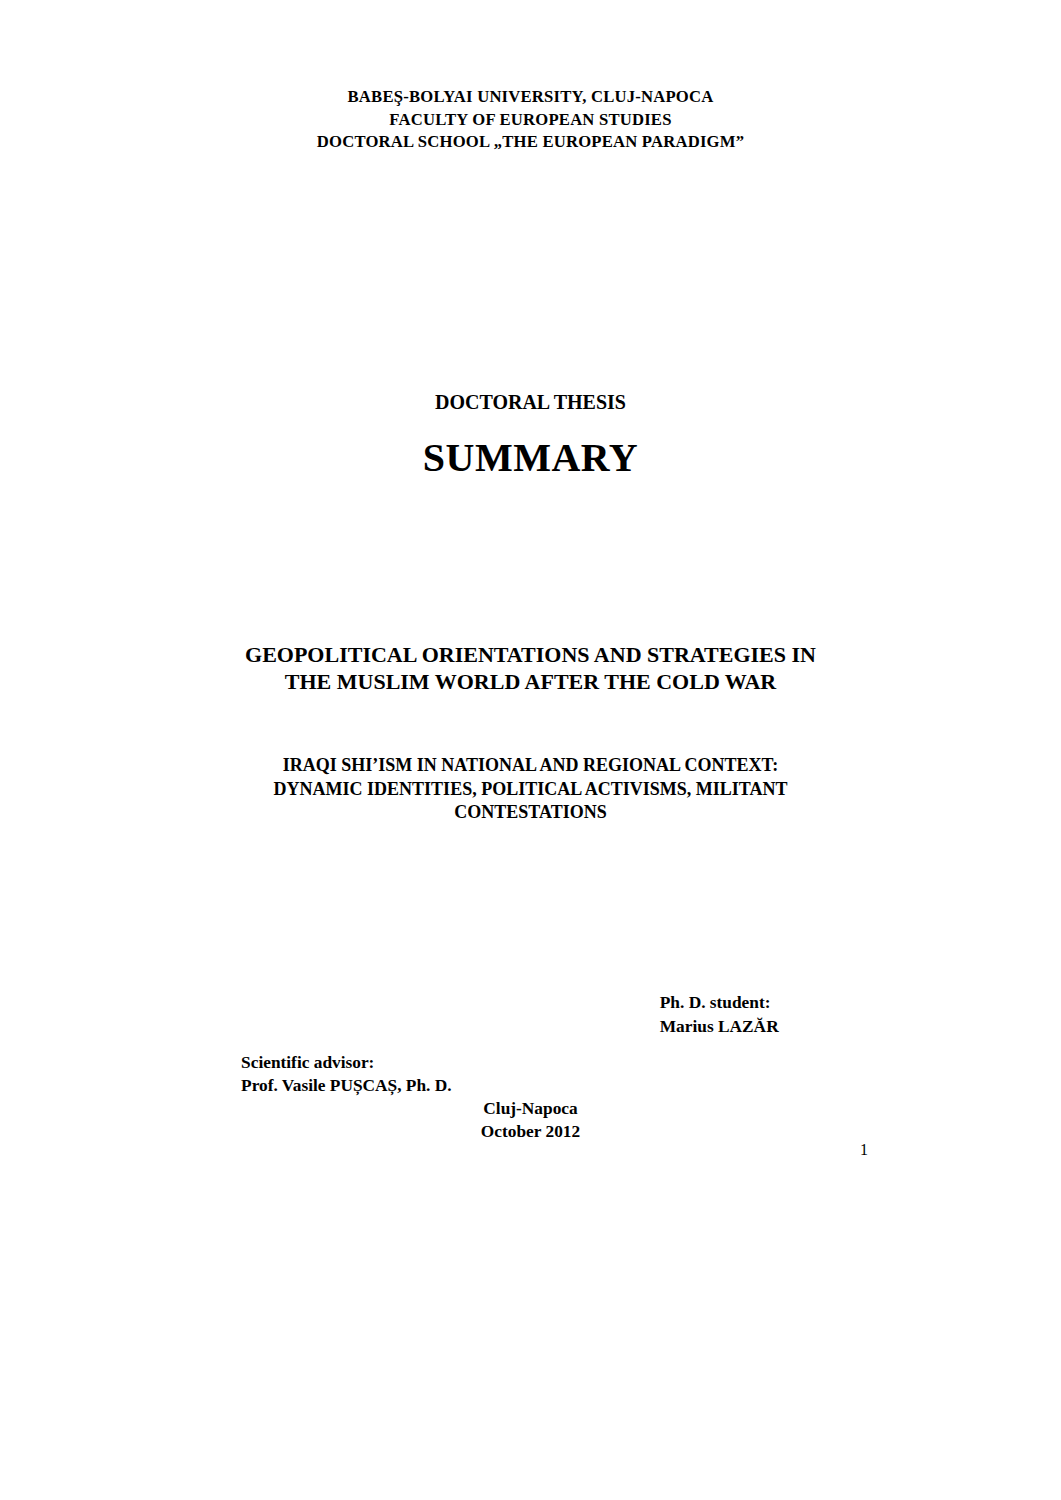BABEŞ-BOLYAI UNIVERSITY, CLUJ-NAPOCA
FACULTY OF EUROPEAN STUDIES
DOCTORAL SCHOOL „THE EUROPEAN PARADIGM”
DOCTORAL THESIS
SUMMARY
GEOPOLITICAL ORIENTATIONS AND STRATEGIES IN
THE MUSLIM WORLD AFTER THE COLD WAR
IRAQI SHI’ISM IN NATIONAL AND REGIONAL CONTEXT:
DYNAMIC IDENTITIES, POLITICAL ACTIVISMS, MILITANT
CONTESTATIONS
Ph. D. student:
Marius LAZĂR
Scientific advisor:
Prof. Vasile PUȘCAȘ, Ph. D.
Cluj-Napoca
October 2012
1